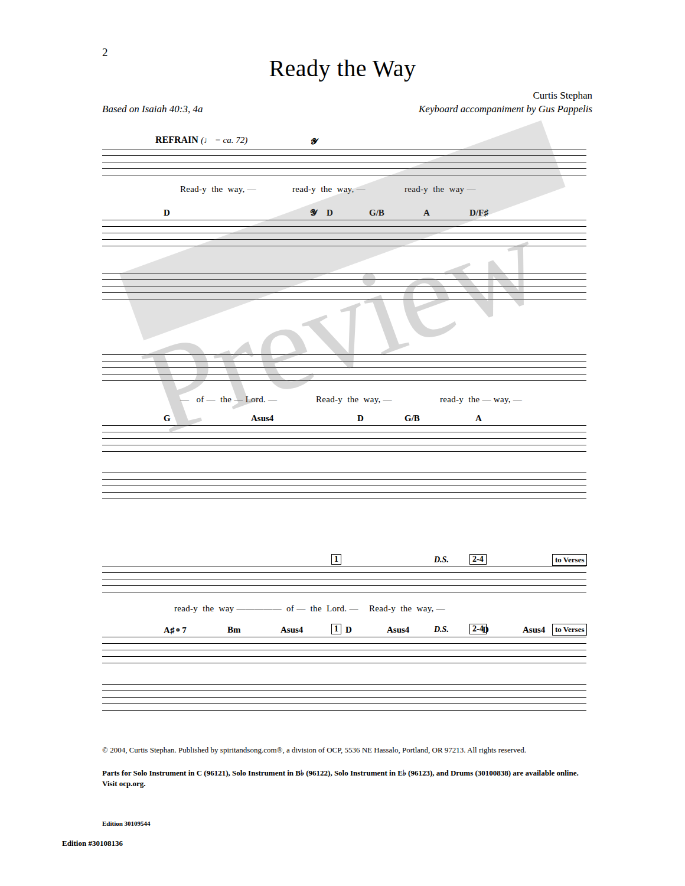2
Ready the Way
Curtis Stephan
Keyboard accompaniment by Gus Pappelis
Based on Isaiah 40:3, 4a
REFRAIN (♩ = ca. 72)
𝓨
Read-y the way, —
read-y the way, —
read-y the way —
D
𝓨
D
G/B
A
D/F♯
— of — the — Lord. —
Read-y the way, —
read-y the — way, —
G
Asus4
D
G/B
A
1
D.S.
2-4
to Verses
read-y the way ————— of — the Lord. —
Read-y the way, —
A♯⚬7
Bm
Asus4
1
D
Asus4
D.S.
2-4
D
Asus4
to Verses
© 2004, Curtis Stephan. Published by spiritandsong.com®, a division of OCP, 5536 NE Hassalo, Portland, OR 97213. All rights reserved.
Parts for Solo Instrument in C (96121), Solo Instrument in B♭ (96122), Solo Instrument in E♭ (96123), and Drums (30100838) are available online. Visit ocp.org.
Edition 30109544
Edition #30108136
Preview